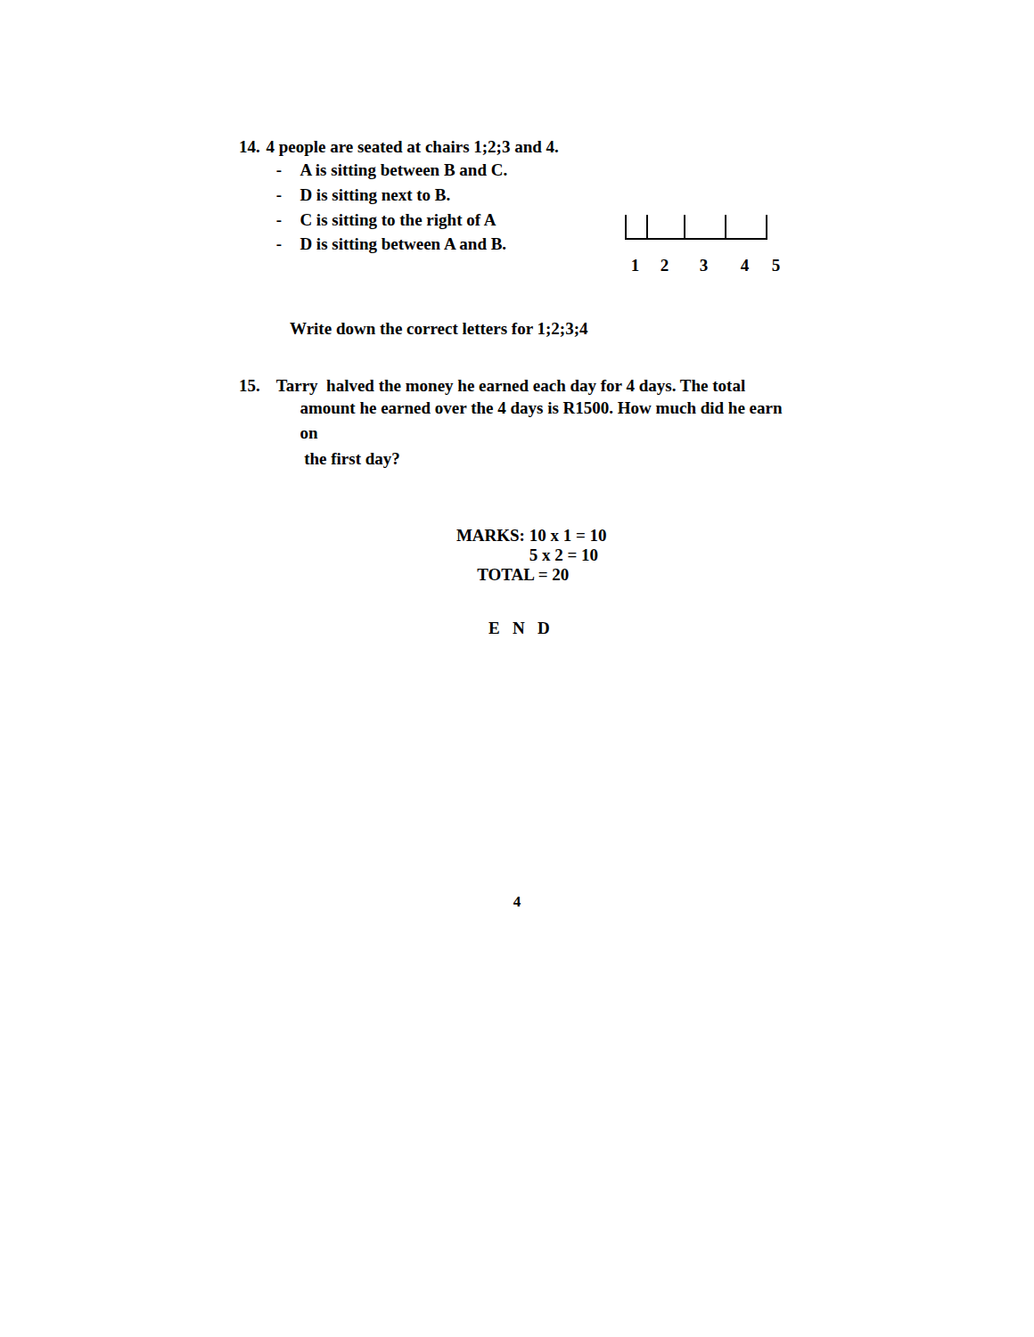14. 4 people are seated at chairs 1;2;3 and 4.
A is sitting between B and C.
D is sitting next to B.
C is sitting to the right of A
D is sitting between A and B.
1 2 3 4 5
Write down the correct letters for 1;2;3;4
15. Tarry halved the money he earned each day for 4 days. The total
amount he earned over the 4 days is R1500. How much did he earn on
the first day?
MARKS: 10 x 1 = 10
5 x 2 = 10
TOTAL = 20
E N D
4